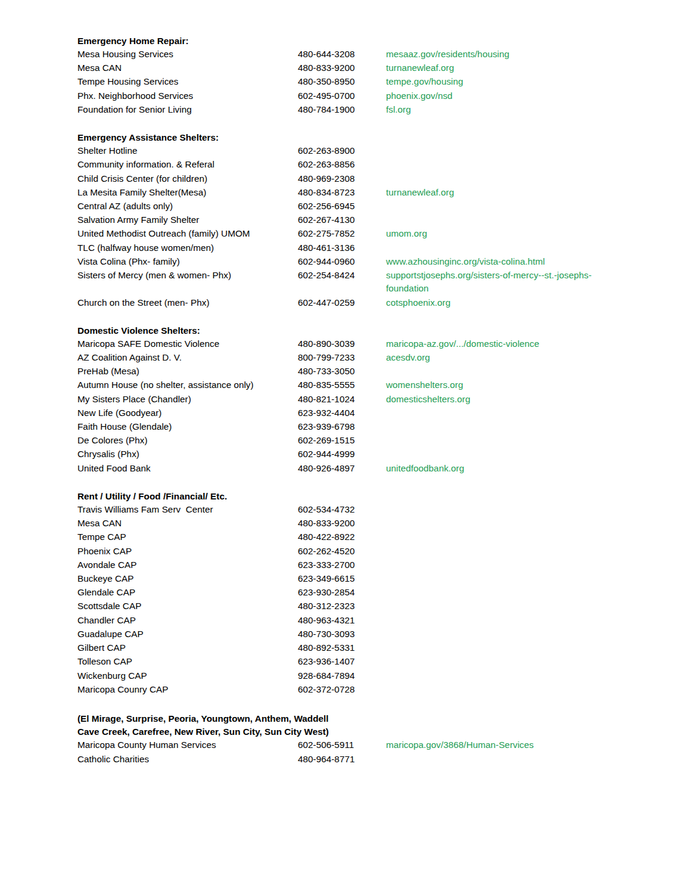Emergency Home Repair:
| Mesa Housing Services | 480-644-3208 | mesaaz.gov/residents/housing |
| Mesa CAN | 480-833-9200 | turnanewleaf.org |
| Tempe Housing Services | 480-350-8950 | tempe.gov/housing |
| Phx. Neighborhood Services | 602-495-0700 | phoenix.gov/nsd |
| Foundation for Senior Living | 480-784-1900 | fsl.org |
Emergency Assistance Shelters:
| Shelter Hotline | 602-263-8900 | |
| Community information. & Referal | 602-263-8856 | |
| Child Crisis Center (for children) | 480-969-2308 | |
| La Mesita Family Shelter(Mesa) | 480-834-8723 | turnanewleaf.org |
| Central AZ (adults only) | 602-256-6945 | |
| Salvation Army Family Shelter | 602-267-4130 | |
| United Methodist Outreach (family) UMOM | 602-275-7852 | umom.org |
| TLC (halfway house women/men) | 480-461-3136 | |
| Vista Colina (Phx- family) | 602-944-0960 | www.azhousinginc.org/vista-colina.html |
| Sisters of Mercy (men & women- Phx) | 602-254-8424 | supportstjosephs.org/sisters-of-mercy--st.-josephs-foundation |
| Church on the Street (men- Phx) | 602-447-0259 | cotsphoenix.org |
Domestic Violence Shelters:
| Maricopa SAFE Domestic Violence | 480-890-3039 | maricopa-az.gov/.../domestic-violence |
| AZ Coalition Against D. V. | 800-799-7233 | acesdv.org |
| PreHab (Mesa) | 480-733-3050 | |
| Autumn House (no shelter, assistance only) | 480-835-5555 | womenshelters.org |
| My Sisters Place (Chandler) | 480-821-1024 | domesticshelters.org |
| New Life (Goodyear) | 623-932-4404 | |
| Faith House (Glendale) | 623-939-6798 | |
| De Colores (Phx) | 602-269-1515 | |
| Chrysalis (Phx) | 602-944-4999 | |
| United Food Bank | 480-926-4897 | unitedfoodbank.org |
Rent / Utility / Food /Financial/ Etc.
| Travis Williams Fam Serv Center | 602-534-4732 | |
| Mesa CAN | 480-833-9200 | |
| Tempe CAP | 480-422-8922 | |
| Phoenix CAP | 602-262-4520 | |
| Avondale CAP | 623-333-2700 | |
| Buckeye CAP | 623-349-6615 | |
| Glendale CAP | 623-930-2854 | |
| Scottsdale CAP | 480-312-2323 | |
| Chandler CAP | 480-963-4321 | |
| Guadalupe CAP | 480-730-3093 | |
| Gilbert CAP | 480-892-5331 | |
| Tolleson CAP | 623-936-1407 | |
| Wickenburg CAP | 928-684-7894 | |
| Maricopa Counry CAP | 602-372-0728 | |
(El Mirage, Surprise, Peoria, Youngtown, Anthem, Waddell
Cave Creek, Carefree, New River, Sun City, Sun City West)
| Maricopa County Human Services | 602-506-5911 | maricopa.gov/3868/Human-Services |
| Catholic Charities | 480-964-8771 | |